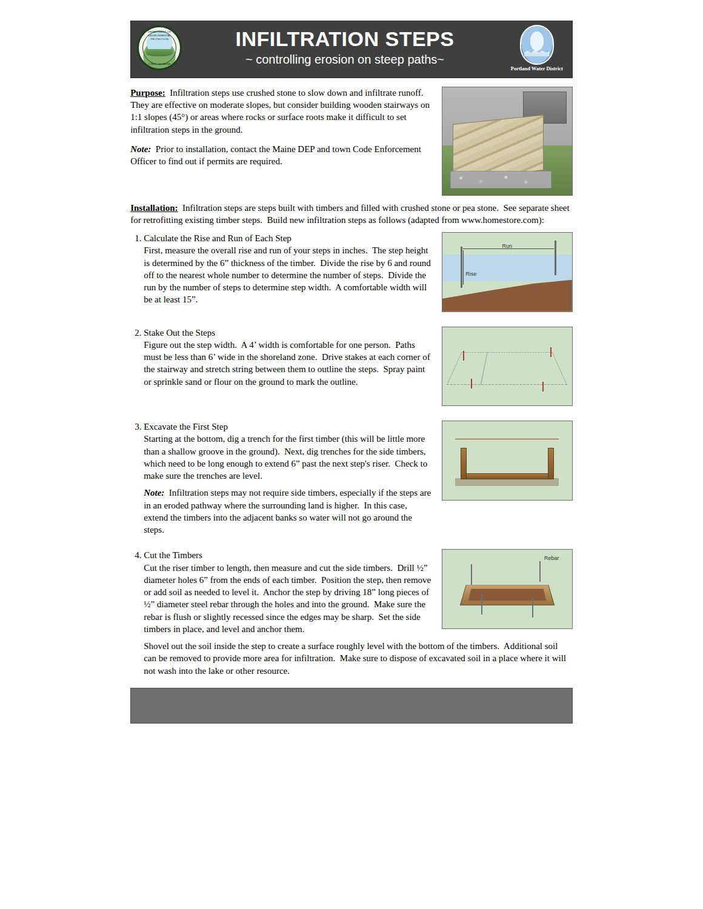DEPARTMENT OF ENVIRONMENTAL PROTECTION STATE OF MAINE
INFILTRATION STEPS
~ controlling erosion on steep paths~
Portland Water District
Purpose: Infiltration steps use crushed stone to slow down and infiltrate runoff. They are effective on moderate slopes, but consider building wooden stairways on 1:1 slopes (45°) or areas where rocks or surface roots make it difficult to set infiltration steps in the ground.
Note: Prior to installation, contact the Maine DEP and town Code Enforcement Officer to find out if permits are required.
Installation: Infiltration steps are steps built with timbers and filled with crushed stone or pea stone. See separate sheet for retrofitting existing timber steps. Build new infiltration steps as follows (adapted from www.homestore.com):
Calculate the Rise and Run of Each Step
First, measure the overall rise and run of your steps in inches. The step height is determined by the 6” thickness of the timber. Divide the rise by 6 and round off to the nearest whole number to determine the number of steps. Divide the run by the number of steps to determine step width. A comfortable width will be at least 15”.
Run
Rise
Stake Out the Steps
Figure out the step width. A 4’ width is comfortable for one person. Paths must be less than 6’ wide in the shoreland zone. Drive stakes at each corner of the stairway and stretch string between them to outline the steps. Spray paint or sprinkle sand or flour on the ground to mark the outline.
Excavate the First Step
Starting at the bottom, dig a trench for the first timber (this will be little more than a shallow groove in the ground). Next, dig trenches for the side timbers, which need to be long enough to extend 6” past the next step's riser. Check to make sure the trenches are level.
Note: Infiltration steps may not require side timbers, especially if the steps are in an eroded pathway where the surrounding land is higher. In this case, extend the timbers into the adjacent banks so water will not go around the steps.
Cut the Timbers
Cut the riser timber to length, then measure and cut the side timbers. Drill ½” diameter holes 6” from the ends of each timber. Position the step, then remove or add soil as needed to level it. Anchor the step by driving 18” long pieces of ½” diameter steel rebar through the holes and into the ground. Make sure the rebar is flush or slightly recessed since the edges may be sharp. Set the side timbers in place, and level and anchor them.
Rebar
Shovel out the soil inside the step to create a surface roughly level with the bottom of the timbers. Additional soil can be removed to provide more area for infiltration. Make sure to dispose of excavated soil in a place where it will not wash into the lake or other resource.